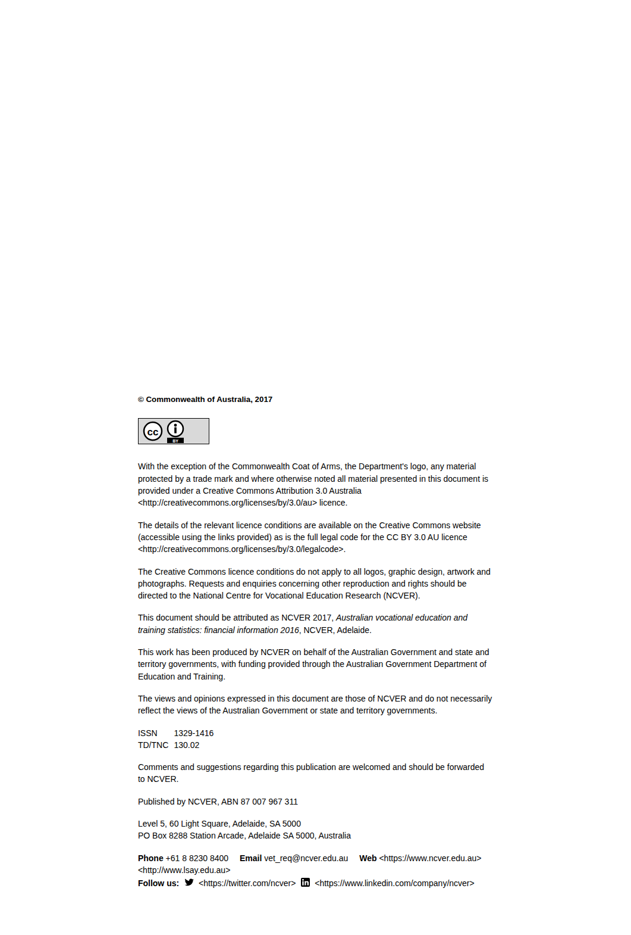© Commonwealth of Australia, 2017
cc BY
With the exception of the Commonwealth Coat of Arms, the Department's logo, any material protected by a trade mark and where otherwise noted all material presented in this document is provided under a Creative Commons Attribution 3.0 Australia <http://creativecommons.org/licenses/by/3.0/au> licence.
The details of the relevant licence conditions are available on the Creative Commons website (accessible using the links provided) as is the full legal code for the CC BY 3.0 AU licence <http://creativecommons.org/licenses/by/3.0/legalcode>.
The Creative Commons licence conditions do not apply to all logos, graphic design, artwork and photographs. Requests and enquiries concerning other reproduction and rights should be directed to the National Centre for Vocational Education Research (NCVER).
This document should be attributed as NCVER 2017, Australian vocational education and training statistics: financial information 2016, NCVER, Adelaide.
This work has been produced by NCVER on behalf of the Australian Government and state and territory governments, with funding provided through the Australian Government Department of Education and Training.
The views and opinions expressed in this document are those of NCVER and do not necessarily reflect the views of the Australian Government or state and territory governments.
ISSN1329-1416
TD/TNC130.02
Comments and suggestions regarding this publication are welcomed and should be forwarded to NCVER.
Published by NCVER, ABN 87 007 967 311
Level 5, 60 Light Square, Adelaide, SA 5000
PO Box 8288 Station Arcade, Adelaide SA 5000, Australia
Phone +61 8 8230 8400 Email vet_req@ncver.edu.au Web <https://www.ncver.edu.au> <http://www.lsay.edu.au>
Follow us: <https://twitter.com/ncver> <https://www.linkedin.com/company/ncver>